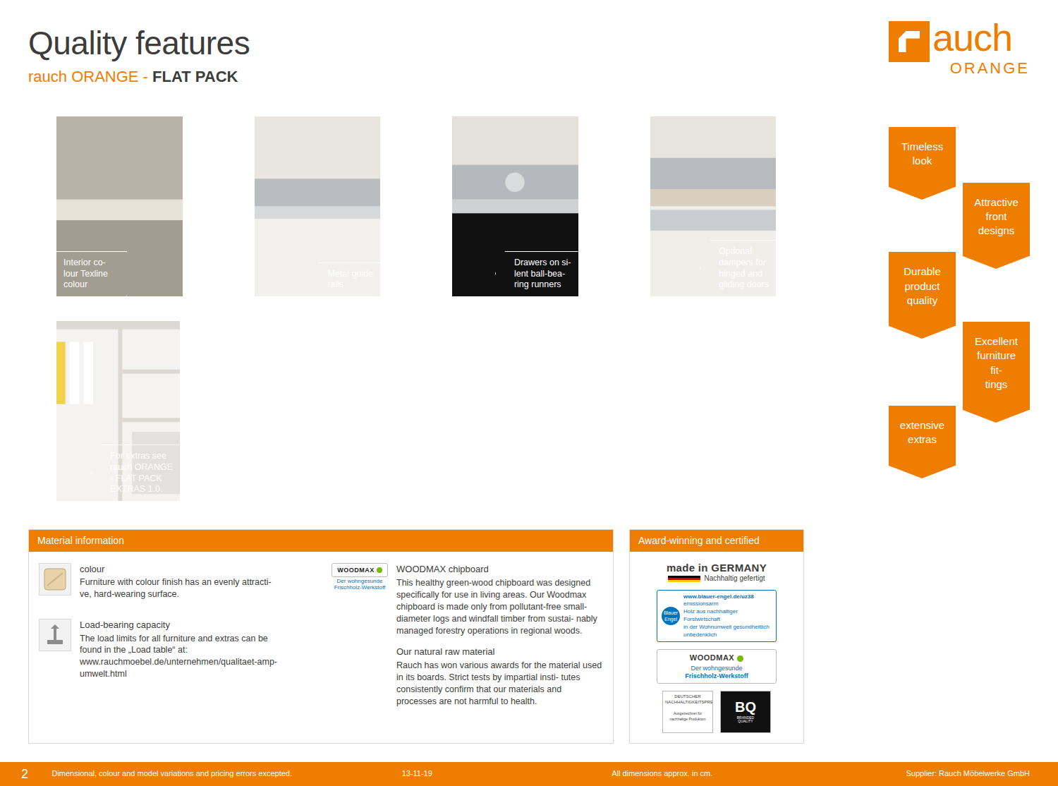Quality features
rauch ORANGE - FLAT PACK
auch
ORANGE
Interior co-
lour Texline
colour
Metal guide
rails
Drawers on si-
lent ball-bea-
ring runners
Optional
dampers for
hinged and
gliding doors
For extras see
rauch ORANGE
- FLAT PACK
EXTRAS 1.0.
Timeless look
Attractive front designs
Durable product quality
Excellent furniture fit-tings
extensive extras
Material information
colour
Furniture with colour finish has an evenly attracti-
ve, hard-wearing surface.
Load-bearing capacity
The load limits for all furniture and extras can be
found in the „Load table“ at:
www.rauchmoebel.de/unternehmen/qualitaet-amp-
umwelt.html
WOODMAX
Der wohngesunde
Frischholz-Werkstoff
WOODMAX chipboard
This healthy green-wood chipboard was designed specifically for use in living areas. Our Woodmax chipboard is made only from pollutant-free small- diameter logs and windfall timber from sustai- nably managed forestry operations in regional woods.
Our natural raw material
Rauch has won various awards for the material used in its boards. Strict tests by impartial insti- tutes consistently confirm that our materials and processes are not harmful to health.
Award-winning and certified
made in GERMANY
Nachhaltig gefertigt
Blauer
Engel
www.blauer-engel.de/uz38
emissionsarm
Holz aus nachhaltiger Forstwirtschaft
in der Wohnumwelt gesundheitlich
unbedenklich
WOODMAX
Der wohngesunde
Frischholz-Werkstoff
DEUTSCHER
NACHHALTIGKEITSPREIS
Ausgezeichnet für nachhaltige Produktion
BQ BRANDED
QUALITY
2
Dimensional, colour and model variations and pricing errors excepted.
13-11-19
All dimensions approx. in cm.
Supplier: Rauch Möbelwerke GmbH